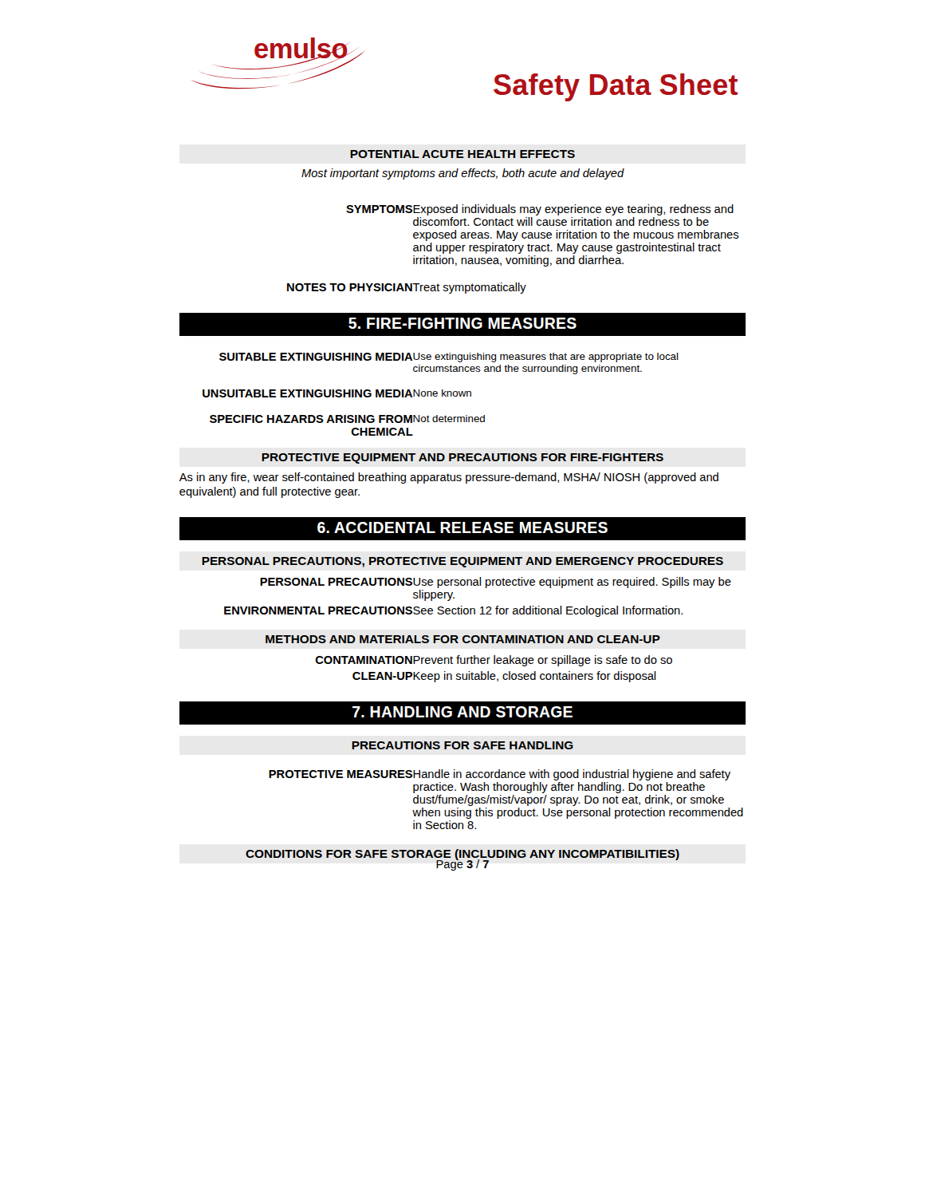emulso
Safety Data Sheet
POTENTIAL ACUTE HEALTH EFFECTS
Most important symptoms and effects, both acute and delayed
| SYMPTOMS | Exposed individuals may experience eye tearing, redness and discomfort. Contact will cause irritation and redness to be exposed areas. May cause irritation to the mucous membranes and upper respiratory tract. May cause gastrointestinal tract irritation, nausea, vomiting, and diarrhea. |
| NOTES TO PHYSICIAN | Treat symptomatically |
5. FIRE-FIGHTING MEASURES
| SUITABLE EXTINGUISHING MEDIA | Use extinguishing measures that are appropriate to local circumstances and the surrounding environment. |
| UNSUITABLE EXTINGUISHING MEDIA | None known |
| SPECIFIC HAZARDS ARISING FROM CHEMICAL | Not determined |
PROTECTIVE EQUIPMENT AND PRECAUTIONS FOR FIRE-FIGHTERS
As in any fire, wear self-contained breathing apparatus pressure-demand, MSHA/ NIOSH (approved and equivalent) and full protective gear.
6. ACCIDENTAL RELEASE MEASURES
PERSONAL PRECAUTIONS, PROTECTIVE EQUIPMENT AND EMERGENCY PROCEDURES
| PERSONAL PRECAUTIONS | Use personal protective equipment as required. Spills may be slippery. |
| ENVIRONMENTAL PRECAUTIONS | See Section 12 for additional Ecological Information. |
METHODS AND MATERIALS FOR CONTAMINATION AND CLEAN-UP
| CONTAMINATION | Prevent further leakage or spillage is safe to do so |
| CLEAN-UP | Keep in suitable, closed containers for disposal |
7. HANDLING AND STORAGE
PRECAUTIONS FOR SAFE HANDLING
| PROTECTIVE MEASURES | Handle in accordance with good industrial hygiene and safety practice. Wash thoroughly after handling. Do not breathe dust/fume/gas/mist/vapor/ spray. Do not eat, drink, or smoke when using this product. Use personal protection recommended in Section 8. |
CONDITIONS FOR SAFE STORAGE (INCLUDING ANY INCOMPATIBILITIES)
Page 3 / 7